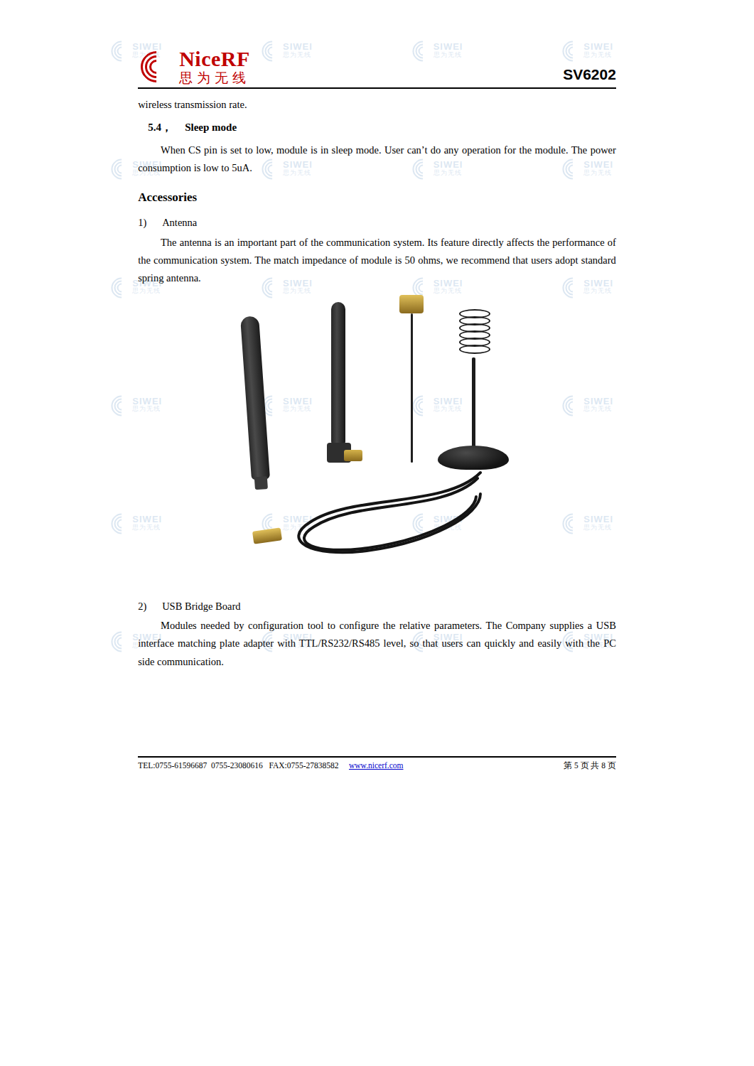SIWEI
思为无线
SIWEI
思为无线
SIWEI
思为无线
SIWEI
思为无线
SIWEI
思为无线
SIWEI
思为无线
SIWEI
思为无线
SIWEI
思为无线
SIWEI
思为无线
SIWEI
思为无线
SIWEI
思为无线
SIWEI
思为无线
SIWEI
思为无线
SIWEI
思为无线
SIWEI
思为无线
SIWEI
思为无线
SIWEI
思为无线
SIWEI
思为无线
SIWEI
思为无线
SIWEI
思为无线
SIWEI
思为无线
SIWEI
思为无线
SIWEI
思为无线
SIWEI
思为无线
Nice RF
思为无线
SV6202
wireless transmission rate.
5.4，Sleep mode
When CS pin is set to low, module is in sleep mode. User can’t do any operation for the module. The power consumption is low to 5uA.
Accessories
1) Antenna
The antenna is an important part of the communication system. Its feature directly affects the performance of the communication system. The match impedance of module is 50 ohms, we recommend that users adopt standard spring antenna.
2) USB Bridge Board
Modules needed by configuration tool to configure the relative parameters. The Company supplies a USB interface matching plate adapter with TTL/RS232/RS485 level, so that users can quickly and easily with the PC side communication.
TEL:0755-61596687 0755-23080616 FAX:0755-27838582 www.nicerf.com
第 5 页 共 8 页